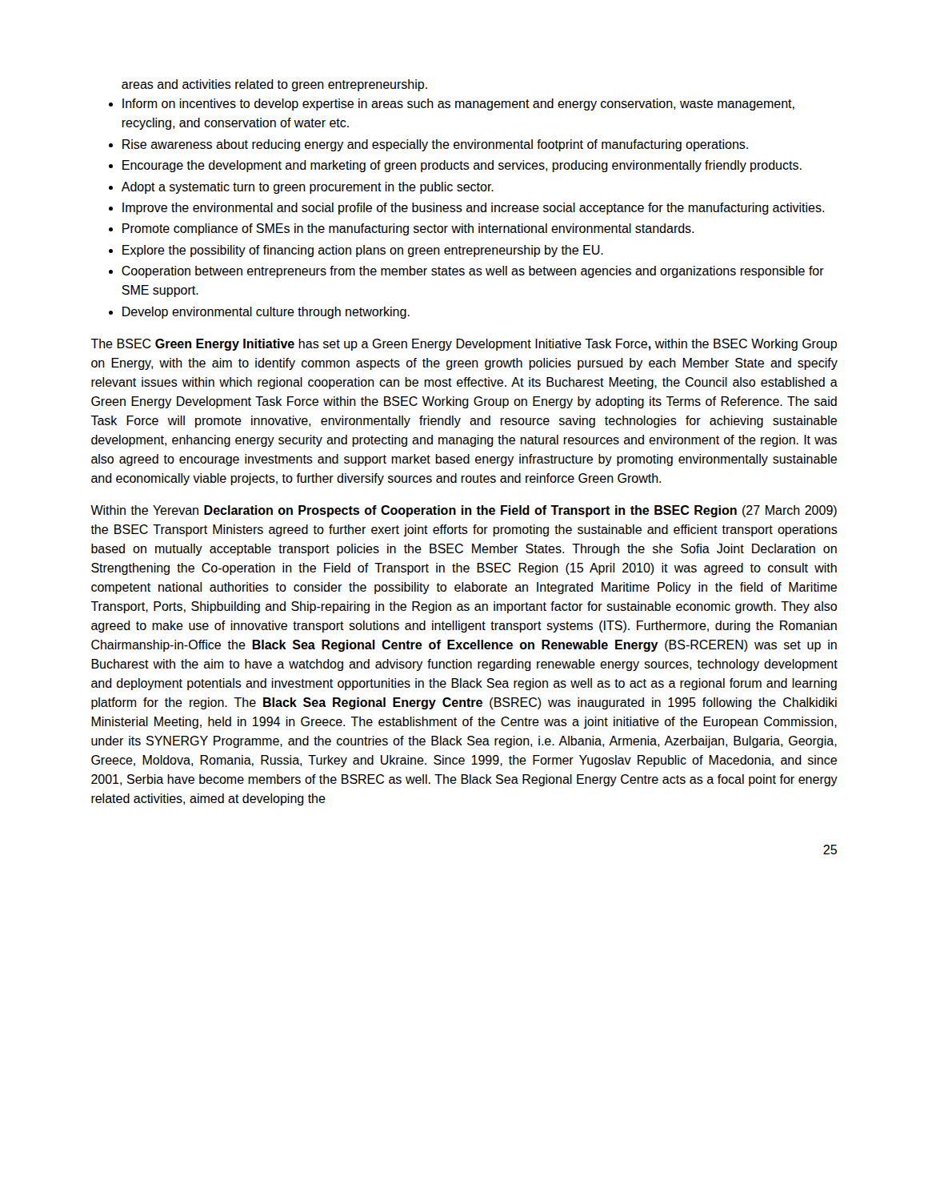areas and activities related to green entrepreneurship.
Inform on incentives to develop expertise in areas such as management and energy conservation, waste management, recycling, and conservation of water etc.
Rise awareness about reducing energy and especially the environmental footprint of manufacturing operations.
Encourage the development and marketing of green products and services, producing environmentally friendly products.
Adopt a systematic turn to green procurement in the public sector.
Improve the environmental and social profile of the business and increase social acceptance for the manufacturing activities.
Promote compliance of SMEs in the manufacturing sector with international environmental standards.
Explore the possibility of financing action plans on green entrepreneurship by the EU.
Cooperation between entrepreneurs from the member states as well as between agencies and organizations responsible for SME support.
Develop environmental culture through networking.
The BSEC Green Energy Initiative has set up a Green Energy Development Initiative Task Force, within the BSEC Working Group on Energy, with the aim to identify common aspects of the green growth policies pursued by each Member State and specify relevant issues within which regional cooperation can be most effective. At its Bucharest Meeting, the Council also established a Green Energy Development Task Force within the BSEC Working Group on Energy by adopting its Terms of Reference. The said Task Force will promote innovative, environmentally friendly and resource saving technologies for achieving sustainable development, enhancing energy security and protecting and managing the natural resources and environment of the region. It was also agreed to encourage investments and support market based energy infrastructure by promoting environmentally sustainable and economically viable projects, to further diversify sources and routes and reinforce Green Growth.
Within the Yerevan Declaration on Prospects of Cooperation in the Field of Transport in the BSEC Region (27 March 2009) the BSEC Transport Ministers agreed to further exert joint efforts for promoting the sustainable and efficient transport operations based on mutually acceptable transport policies in the BSEC Member States. Through the she Sofia Joint Declaration on Strengthening the Co-operation in the Field of Transport in the BSEC Region (15 April 2010) it was agreed to consult with competent national authorities to consider the possibility to elaborate an Integrated Maritime Policy in the field of Maritime Transport, Ports, Shipbuilding and Ship-repairing in the Region as an important factor for sustainable economic growth. They also agreed to make use of innovative transport solutions and intelligent transport systems (ITS). Furthermore, during the Romanian Chairmanship-in-Office the Black Sea Regional Centre of Excellence on Renewable Energy (BS-RCEREN) was set up in Bucharest with the aim to have a watchdog and advisory function regarding renewable energy sources, technology development and deployment potentials and investment opportunities in the Black Sea region as well as to act as a regional forum and learning platform for the region. The Black Sea Regional Energy Centre (BSREC) was inaugurated in 1995 following the Chalkidiki Ministerial Meeting, held in 1994 in Greece. The establishment of the Centre was a joint initiative of the European Commission, under its SYNERGY Programme, and the countries of the Black Sea region, i.e. Albania, Armenia, Azerbaijan, Bulgaria, Georgia, Greece, Moldova, Romania, Russia, Turkey and Ukraine. Since 1999, the Former Yugoslav Republic of Macedonia, and since 2001, Serbia have become members of the BSREC as well. The Black Sea Regional Energy Centre acts as a focal point for energy related activities, aimed at developing the
25